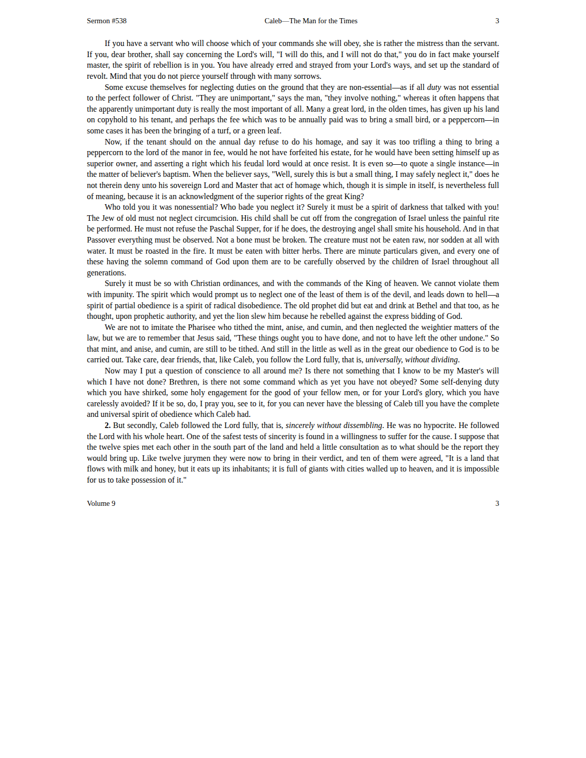Sermon #538 Caleb—The Man for the Times 3
If you have a servant who will choose which of your commands she will obey, she is rather the mistress than the servant. If you, dear brother, shall say concerning the Lord's will, "I will do this, and I will not do that," you do in fact make yourself master, the spirit of rebellion is in you. You have already erred and strayed from your Lord's ways, and set up the standard of revolt. Mind that you do not pierce yourself through with many sorrows.
Some excuse themselves for neglecting duties on the ground that they are non-essential—as if all duty was not essential to the perfect follower of Christ. "They are unimportant," says the man, "they involve nothing," whereas it often happens that the apparently unimportant duty is really the most important of all. Many a great lord, in the olden times, has given up his land on copyhold to his tenant, and perhaps the fee which was to be annually paid was to bring a small bird, or a peppercorn—in some cases it has been the bringing of a turf, or a green leaf.
Now, if the tenant should on the annual day refuse to do his homage, and say it was too trifling a thing to bring a peppercorn to the lord of the manor in fee, would he not have forfeited his estate, for he would have been setting himself up as superior owner, and asserting a right which his feudal lord would at once resist. It is even so—to quote a single instance—in the matter of believer's baptism. When the believer says, "Well, surely this is but a small thing, I may safely neglect it," does he not therein deny unto his sovereign Lord and Master that act of homage which, though it is simple in itself, is nevertheless full of meaning, because it is an acknowledgment of the superior rights of the great King?
Who told you it was nonessential? Who bade you neglect it? Surely it must be a spirit of darkness that talked with you! The Jew of old must not neglect circumcision. His child shall be cut off from the congregation of Israel unless the painful rite be performed. He must not refuse the Paschal Supper, for if he does, the destroying angel shall smite his household. And in that Passover everything must be observed. Not a bone must be broken. The creature must not be eaten raw, nor sodden at all with water. It must be roasted in the fire. It must be eaten with bitter herbs. There are minute particulars given, and every one of these having the solemn command of God upon them are to be carefully observed by the children of Israel throughout all generations.
Surely it must be so with Christian ordinances, and with the commands of the King of heaven. We cannot violate them with impunity. The spirit which would prompt us to neglect one of the least of them is of the devil, and leads down to hell—a spirit of partial obedience is a spirit of radical disobedience. The old prophet did but eat and drink at Bethel and that too, as he thought, upon prophetic authority, and yet the lion slew him because he rebelled against the express bidding of God.
We are not to imitate the Pharisee who tithed the mint, anise, and cumin, and then neglected the weightier matters of the law, but we are to remember that Jesus said, "These things ought you to have done, and not to have left the other undone." So that mint, and anise, and cumin, are still to be tithed. And still in the little as well as in the great our obedience to God is to be carried out. Take care, dear friends, that, like Caleb, you follow the Lord fully, that is, universally, without dividing.
Now may I put a question of conscience to all around me? Is there not something that I know to be my Master's will which I have not done? Brethren, is there not some command which as yet you have not obeyed? Some self-denying duty which you have shirked, some holy engagement for the good of your fellow men, or for your Lord's glory, which you have carelessly avoided? If it be so, do, I pray you, see to it, for you can never have the blessing of Caleb till you have the complete and universal spirit of obedience which Caleb had.
2. But secondly, Caleb followed the Lord fully, that is, sincerely without dissembling. He was no hypocrite. He followed the Lord with his whole heart. One of the safest tests of sincerity is found in a willingness to suffer for the cause. I suppose that the twelve spies met each other in the south part of the land and held a little consultation as to what should be the report they would bring up. Like twelve jurymen they were now to bring in their verdict, and ten of them were agreed, "It is a land that flows with milk and honey, but it eats up its inhabitants; it is full of giants with cities walled up to heaven, and it is impossible for us to take possession of it."
Volume 9 3